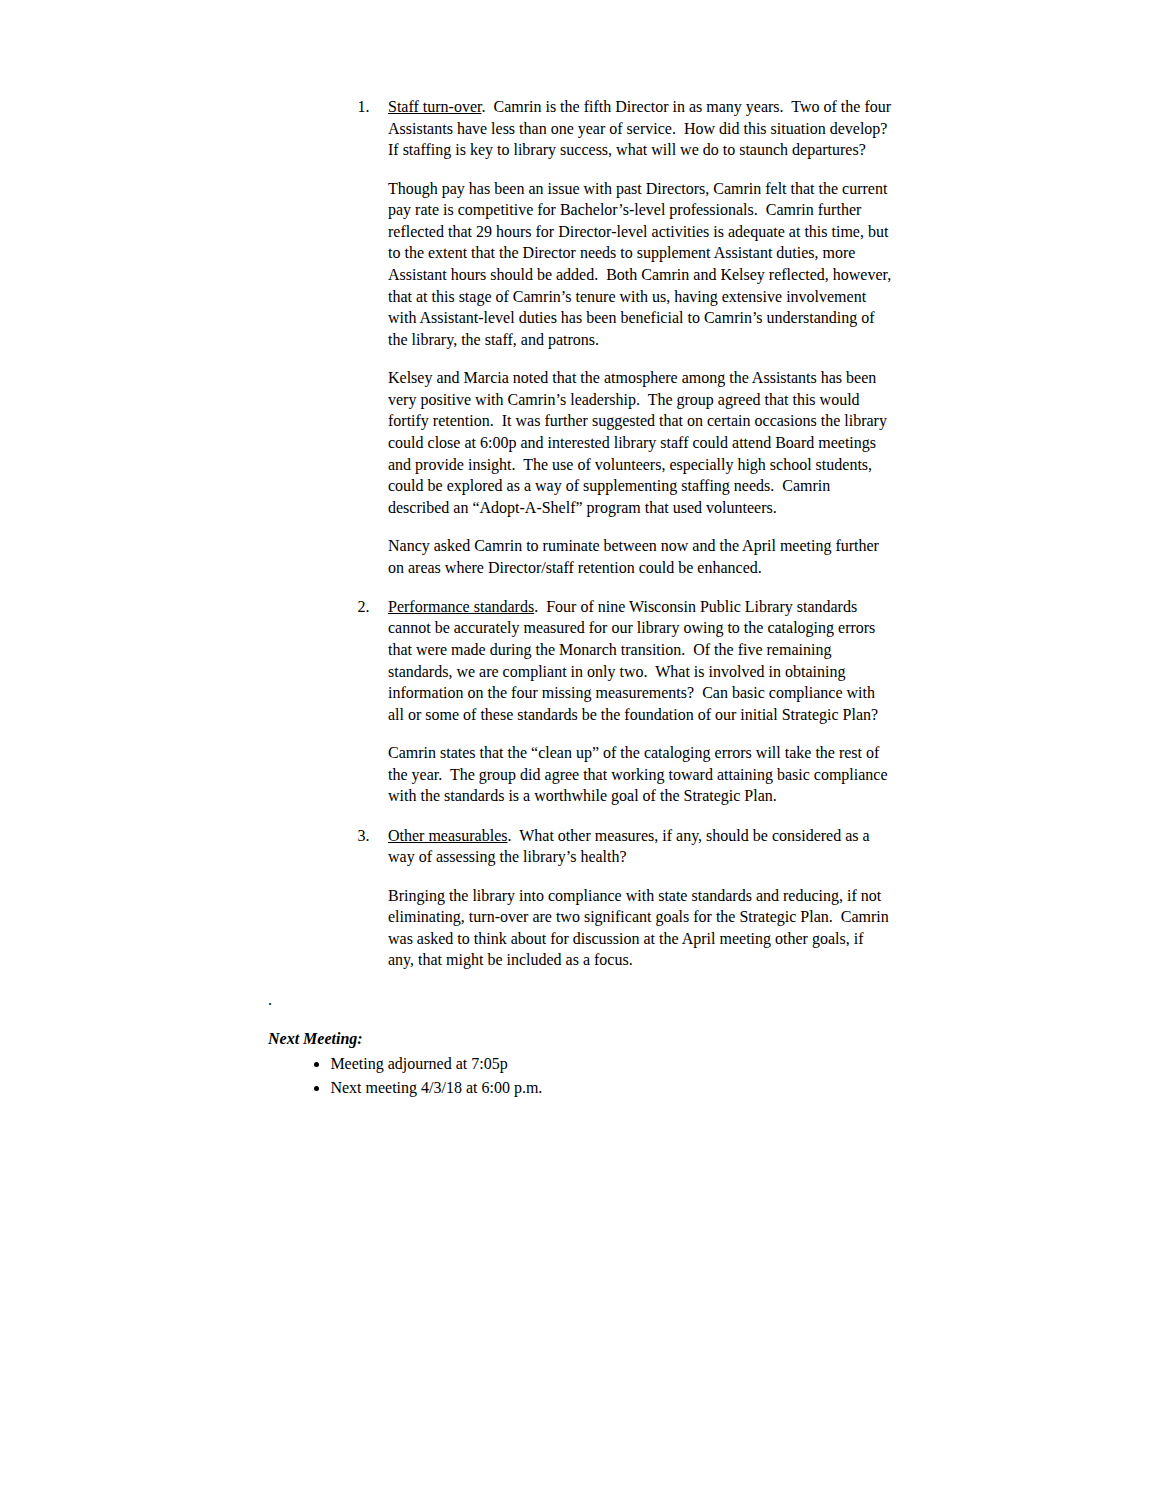Staff turn-over. Camrin is the fifth Director in as many years. Two of the four Assistants have less than one year of service. How did this situation develop? If staffing is key to library success, what will we do to staunch departures?
Though pay has been an issue with past Directors, Camrin felt that the current pay rate is competitive for Bachelor’s-level professionals. Camrin further reflected that 29 hours for Director-level activities is adequate at this time, but to the extent that the Director needs to supplement Assistant duties, more Assistant hours should be added. Both Camrin and Kelsey reflected, however, that at this stage of Camrin’s tenure with us, having extensive involvement with Assistant-level duties has been beneficial to Camrin’s understanding of the library, the staff, and patrons.
Kelsey and Marcia noted that the atmosphere among the Assistants has been very positive with Camrin’s leadership. The group agreed that this would fortify retention. It was further suggested that on certain occasions the library could close at 6:00p and interested library staff could attend Board meetings and provide insight. The use of volunteers, especially high school students, could be explored as a way of supplementing staffing needs. Camrin described an “Adopt-A-Shelf” program that used volunteers.
Nancy asked Camrin to ruminate between now and the April meeting further on areas where Director/staff retention could be enhanced.
Performance standards. Four of nine Wisconsin Public Library standards cannot be accurately measured for our library owing to the cataloging errors that were made during the Monarch transition. Of the five remaining standards, we are compliant in only two. What is involved in obtaining information on the four missing measurements? Can basic compliance with all or some of these standards be the foundation of our initial Strategic Plan?
Camrin states that the “clean up” of the cataloging errors will take the rest of the year. The group did agree that working toward attaining basic compliance with the standards is a worthwhile goal of the Strategic Plan.
Other measurables. What other measures, if any, should be considered as a way of assessing the library’s health?
Bringing the library into compliance with state standards and reducing, if not eliminating, turn-over are two significant goals for the Strategic Plan. Camrin was asked to think about for discussion at the April meeting other goals, if any, that might be included as a focus.
.
Next Meeting:
Meeting adjourned at 7:05p
Next meeting 4/3/18 at 6:00 p.m.